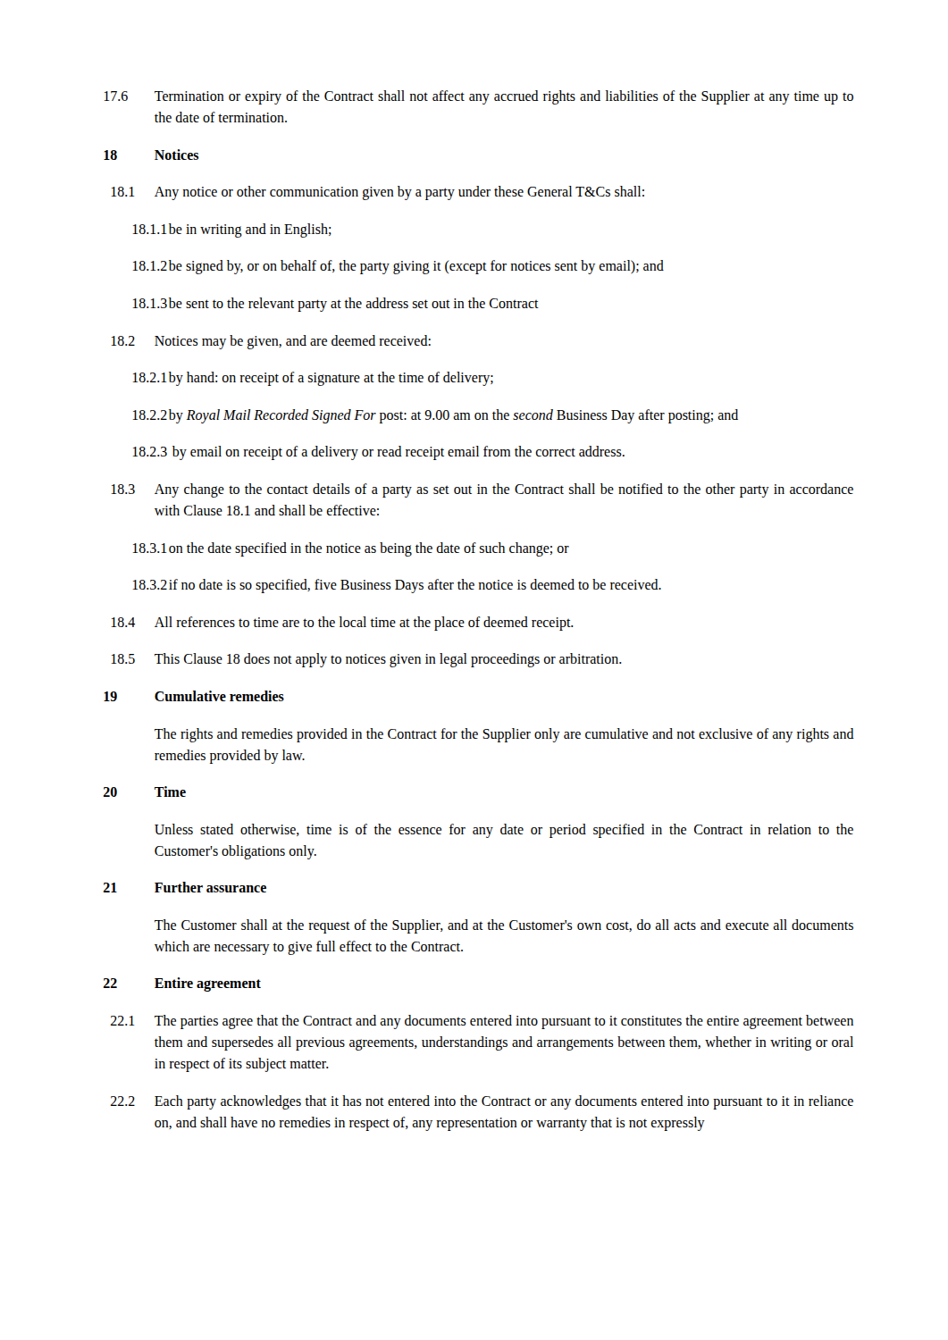17.6
Termination or expiry of the Contract shall not affect any accrued rights and liabilities of the Supplier at any time up to the date of termination.
18
Notices
18.1
Any notice or other communication given by a party under these General T&Cs shall:
18.1.1
be in writing and in English;
18.1.2
be signed by, or on behalf of, the party giving it (except for notices sent by email); and
18.1.3
be sent to the relevant party at the address set out in the Contract
18.2
Notices may be given, and are deemed received:
18.2.1
by hand: on receipt of a signature at the time of delivery;
18.2.2
by Royal Mail Recorded Signed For post: at 9.00 am on the second Business Day after posting; and
18.2.3
by email on receipt of a delivery or read receipt email from the correct address.
18.3
Any change to the contact details of a party as set out in the Contract shall be notified to the other party in accordance with Clause 18.1 and shall be effective:
18.3.1
on the date specified in the notice as being the date of such change; or
18.3.2
if no date is so specified, five Business Days after the notice is deemed to be received.
18.4
All references to time are to the local time at the place of deemed receipt.
18.5
This Clause 18 does not apply to notices given in legal proceedings or arbitration.
19
Cumulative remedies
The rights and remedies provided in the Contract for the Supplier only are cumulative and not exclusive of any rights and remedies provided by law.
20
Time
Unless stated otherwise, time is of the essence for any date or period specified in the Contract in relation to the Customer's obligations only.
21
Further assurance
The Customer shall at the request of the Supplier, and at the Customer's own cost, do all acts and execute all documents which are necessary to give full effect to the Contract.
22
Entire agreement
22.1
The parties agree that the Contract and any documents entered into pursuant to it constitutes the entire agreement between them and supersedes all previous agreements, understandings and arrangements between them, whether in writing or oral in respect of its subject matter.
22.2
Each party acknowledges that it has not entered into the Contract or any documents entered into pursuant to it in reliance on, and shall have no remedies in respect of, any representation or warranty that is not expressly